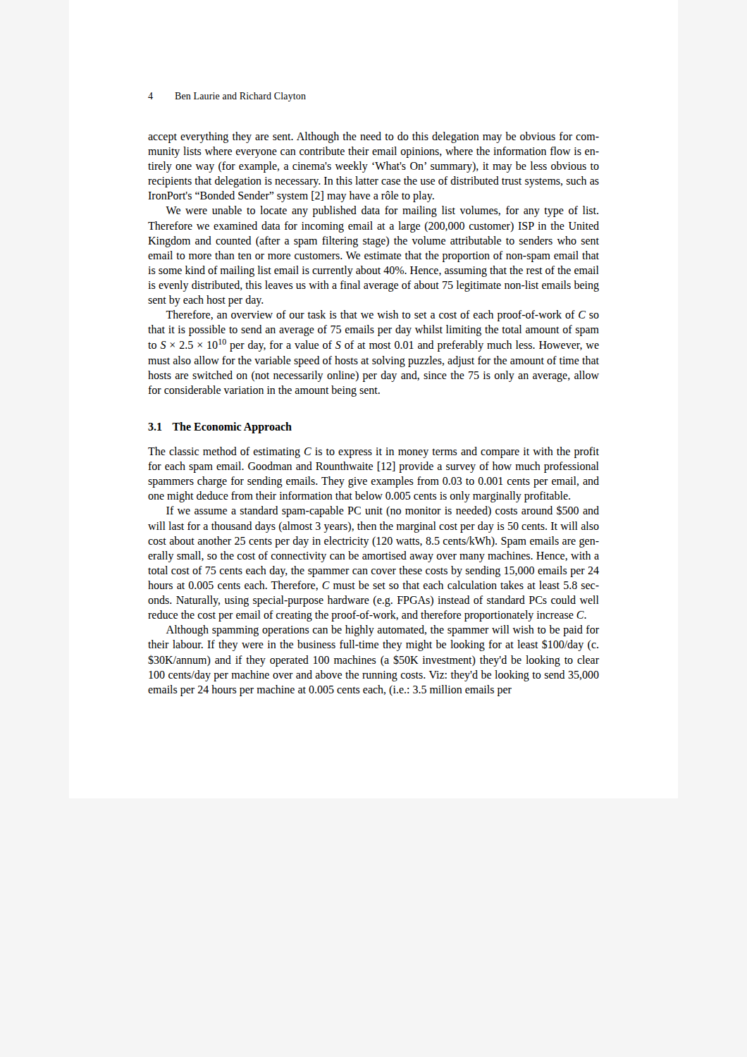4 Ben Laurie and Richard Clayton
accept everything they are sent. Although the need to do this delegation may be obvious for community lists where everyone can contribute their email opinions, where the information flow is entirely one way (for example, a cinema's weekly ‘What's On’ summary), it may be less obvious to recipients that delegation is necessary. In this latter case the use of distributed trust systems, such as IronPort's “Bonded Sender” system [2] may have a rôle to play.
We were unable to locate any published data for mailing list volumes, for any type of list. Therefore we examined data for incoming email at a large (200,000 customer) ISP in the United Kingdom and counted (after a spam filtering stage) the volume attributable to senders who sent email to more than ten or more customers. We estimate that the proportion of non-spam email that is some kind of mailing list email is currently about 40%. Hence, assuming that the rest of the email is evenly distributed, this leaves us with a final average of about 75 legitimate non-list emails being sent by each host per day.
Therefore, an overview of our task is that we wish to set a cost of each proof-of-work of C so that it is possible to send an average of 75 emails per day whilst limiting the total amount of spam to S × 2.5 × 1010 per day, for a value of S of at most 0.01 and preferably much less. However, we must also allow for the variable speed of hosts at solving puzzles, adjust for the amount of time that hosts are switched on (not necessarily online) per day and, since the 75 is only an average, allow for considerable variation in the amount being sent.
3.1 The Economic Approach
The classic method of estimating C is to express it in money terms and compare it with the profit for each spam email. Goodman and Rounthwaite [12] provide a survey of how much professional spammers charge for sending emails. They give examples from 0.03 to 0.001 cents per email, and one might deduce from their information that below 0.005 cents is only marginally profitable.
If we assume a standard spam-capable PC unit (no monitor is needed) costs around $500 and will last for a thousand days (almost 3 years), then the marginal cost per day is 50 cents. It will also cost about another 25 cents per day in electricity (120 watts, 8.5 cents/kWh). Spam emails are generally small, so the cost of connectivity can be amortised away over many machines. Hence, with a total cost of 75 cents each day, the spammer can cover these costs by sending 15,000 emails per 24 hours at 0.005 cents each. Therefore, C must be set so that each calculation takes at least 5.8 seconds. Naturally, using special-purpose hardware (e.g. FPGAs) instead of standard PCs could well reduce the cost per email of creating the proof-of-work, and therefore proportionately increase C.
Although spamming operations can be highly automated, the spammer will wish to be paid for their labour. If they were in the business full-time they might be looking for at least $100/day (c. $30K/annum) and if they operated 100 machines (a $50K investment) they'd be looking to clear 100 cents/day per machine over and above the running costs. Viz: they'd be looking to send 35,000 emails per 24 hours per machine at 0.005 cents each, (i.e.: 3.5 million emails per